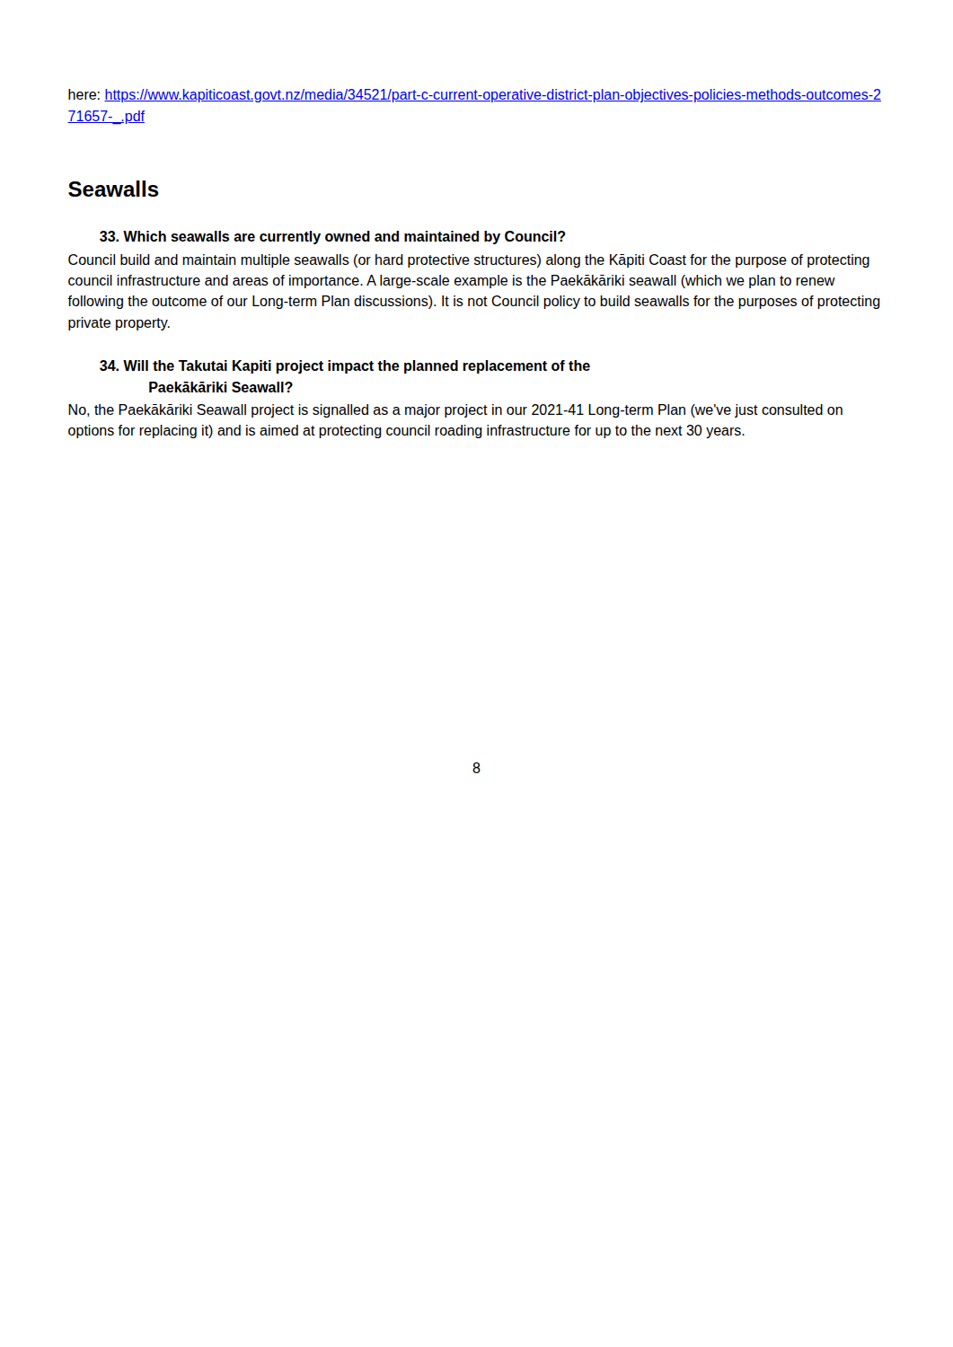here: https://www.kapiticoast.govt.nz/media/34521/part-c-current-operative-district-plan-objectives-policies-methods-outcomes-271657-_.pdf
Seawalls
33. Which seawalls are currently owned and maintained by Council?
Council build and maintain multiple seawalls (or hard protective structures) along the Kāpiti Coast for the purpose of protecting council infrastructure and areas of importance. A large-scale example is the Paekākāriki seawall (which we plan to renew following the outcome of our Long-term Plan discussions). It is not Council policy to build seawalls for the purposes of protecting private property.
34. Will the Takutai Kapiti project impact the planned replacement of the
Paekākāriki Seawall?
No, the Paekākāriki Seawall project is signalled as a major project in our 2021-41 Long-term Plan (we've just consulted on options for replacing it) and is aimed at protecting council roading infrastructure for up to the next 30 years.
8